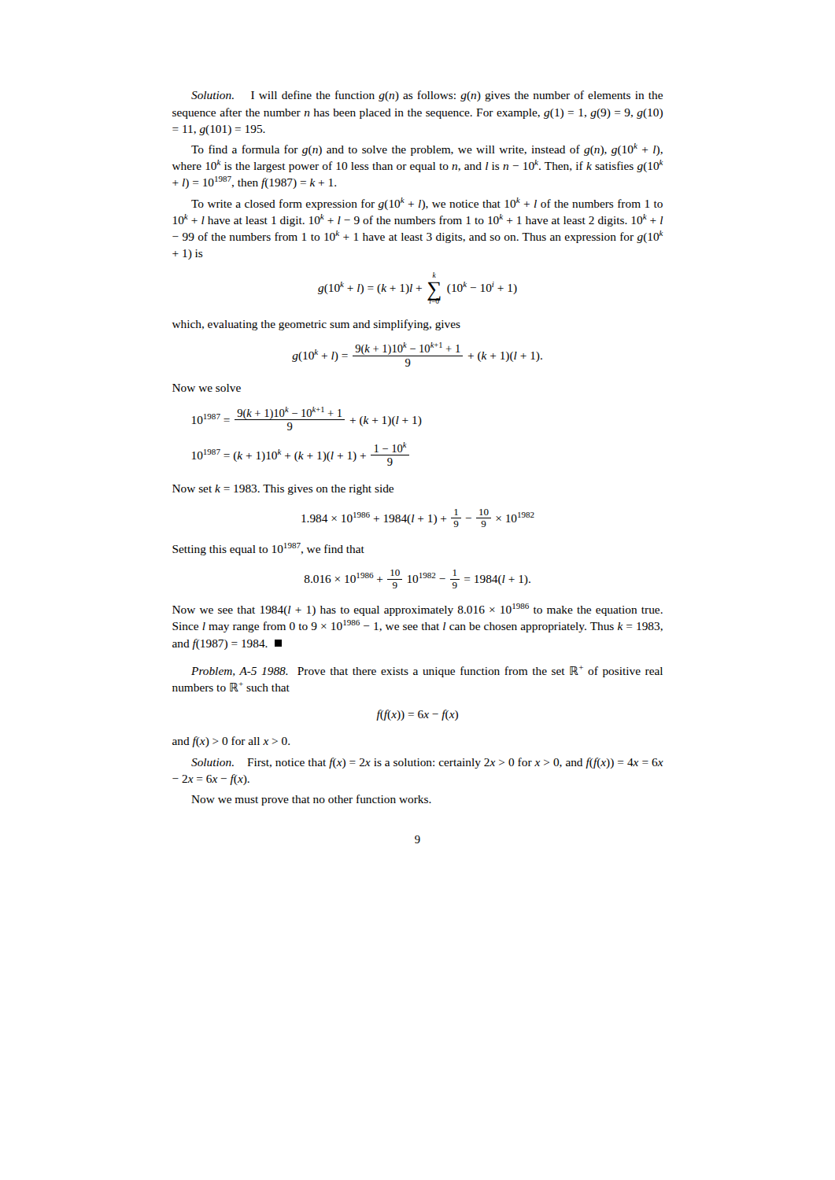Solution. I will define the function g(n) as follows: g(n) gives the number of elements in the sequence after the number n has been placed in the sequence. For example, g(1) = 1, g(9) = 9, g(10) = 11, g(101) = 195.
To find a formula for g(n) and to solve the problem, we will write, instead of g(n), g(10k + l), where 10k is the largest power of 10 less than or equal to n, and l is n − 10k. Then, if k satisfies g(10k + l) = 101987, then f(1987) = k + 1.
To write a closed form expression for g(10k + l), we notice that 10k + l of the numbers from 1 to 10k + l have at least 1 digit. 10k + l − 9 of the numbers from 1 to 10k + 1 have at least 2 digits. 10k + l − 99 of the numbers from 1 to 10k + 1 have at least 3 digits, and so on. Thus an expression for g(10k + 1) is
g(10k + l) = (k + 1)l + k∑i=0 (10k − 10i + 1)
which, evaluating the geometric sum and simplifying, gives
g(10k + l) = 9(k + 1)10k − 10k+1 + 19 + (k + 1)(l + 1).
Now we solve
101987 = 9(k + 1)10k − 10k+1 + 19 + (k + 1)(l + 1) 101987 = (k + 1)10k + (k + 1)(l + 1) + 1 − 10k 9
Now set k = 1983. This gives on the right side
1.984 × 101986 + 1984(l + 1) + 19 − 109 × 101982
Setting this equal to 101987, we find that
8.016 × 101986 + 109 101982 − 19 = 1984(l + 1).
Now we see that 1984(l + 1) has to equal approximately 8.016 × 101986 to make the equation true. Since l may range from 0 to 9 × 101986 − 1, we see that l can be chosen appropriately. Thus k = 1983, and f(1987) = 1984.
Problem, A-5 1988. Prove that there exists a unique function from the set ℝ+ of positive real numbers to ℝ+ such that
f(f(x)) = 6x − f(x)
and f(x) > 0 for all x > 0.
Solution. First, notice that f(x) = 2x is a solution: certainly 2x > 0 for x > 0, and f(f(x)) = 4x = 6x − 2x = 6x − f(x).
Now we must prove that no other function works.
9